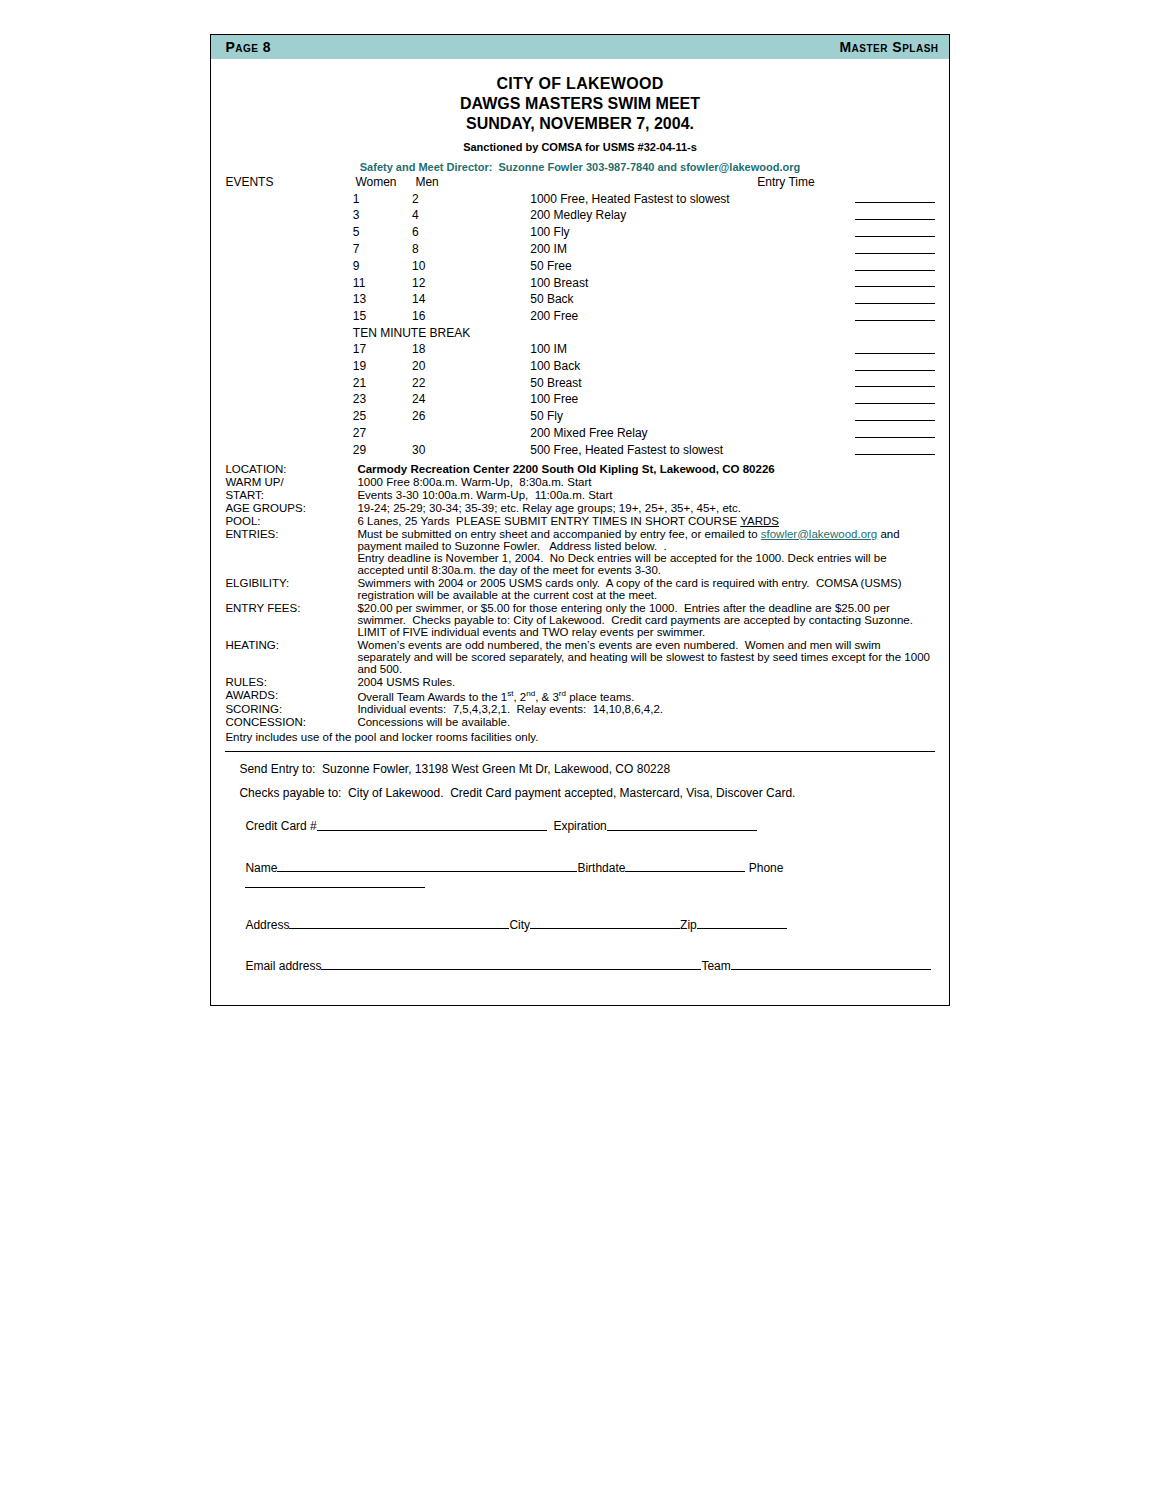Page 8
Master Splash
CITY OF LAKEWOOD
DAWGS MASTERS SWIM MEET
SUNDAY, NOVEMBER 7, 2004.
Sanctioned by COMSA for USMS #32-04-11-s
Safety and Meet Director: Suzonne Fowler 303-987-7840 and sfowler@lakewood.org
EVENTS
Women
Men
Entry Time
| | 1 | 2 | 1000 Free, Heated Fastest to slowest | |
| | 3 | 4 | 200 Medley Relay | |
| | 5 | 6 | 100 Fly | |
| | 7 | 8 | 200 IM | |
| | 9 | 10 | 50 Free | |
| | 11 | 12 | 100 Breast | |
| | 13 | 14 | 50 Back | |
| | 15 | 16 | 200 Free | |
| | TEN MINUTE BREAK | | |
| | 17 | 18 | 100 IM | |
| | 19 | 20 | 100 Back | |
| | 21 | 22 | 50 Breast | |
| | 23 | 24 | 100 Free | |
| | 25 | 26 | 50 Fly | |
| | 27 | | 200 Mixed Free Relay | |
| | 29 | 30 | 500 Free, Heated Fastest to slowest | |
| LOCATION: | Carmody Recreation Center 2200 South Old Kipling St, Lakewood, CO 80226 |
| WARM UP/ | 1000 Free 8:00a.m. Warm-Up, 8:30a.m. Start |
| START: | Events 3-30 10:00a.m. Warm-Up, 11:00a.m. Start |
| AGE GROUPS: | 19-24; 25-29; 30-34; 35-39; etc. Relay age groups; 19+, 25+, 35+, 45+, etc. |
| POOL: | 6 Lanes, 25 Yards PLEASE SUBMIT ENTRY TIMES IN SHORT COURSE YARDS |
| ENTRIES: | Must be submitted on entry sheet and accompanied by entry fee, or emailed to sfowler@lakewood.org and payment mailed to Suzonne Fowler. Address listed below. . Entry deadline is November 1, 2004. No Deck entries will be accepted for the 1000. Deck entries will be accepted until 8:30a.m. the day of the meet for events 3-30. |
| ELGIBILITY: | Swimmers with 2004 or 2005 USMS cards only. A copy of the card is required with entry. COMSA (USMS) registration will be available at the current cost at the meet. |
| ENTRY FEES: | $20.00 per swimmer, or $5.00 for those entering only the 1000. Entries after the deadline are $25.00 per swimmer. Checks payable to: City of Lakewood. Credit card payments are accepted by contacting Suzonne. LIMIT of FIVE individual events and TWO relay events per swimmer. |
| HEATING: | Women’s events are odd numbered, the men’s events are even numbered. Women and men will swim separately and will be scored separately, and heating will be slowest to fastest by seed times except for the 1000 and 500. |
| RULES: | 2004 USMS Rules. |
| AWARDS: | Overall Team Awards to the 1 st , 2 nd , & 3 rd place teams. |
| SCORING: | Individual events: 7,5,4,3,2,1. Relay events: 14,10,8,6,4,2. |
| CONCESSION: | Concessions will be available. |
Entry includes use of the pool and locker rooms facilities only.
Send Entry to: Suzonne Fowler, 13198 West Green Mt Dr, Lakewood, CO 80228
Checks payable to: City of Lakewood. Credit Card payment accepted, Mastercard, Visa, Discover Card.
Credit Card # Expiration
Name Birthdate Phone
Address City Zip
Email address Team